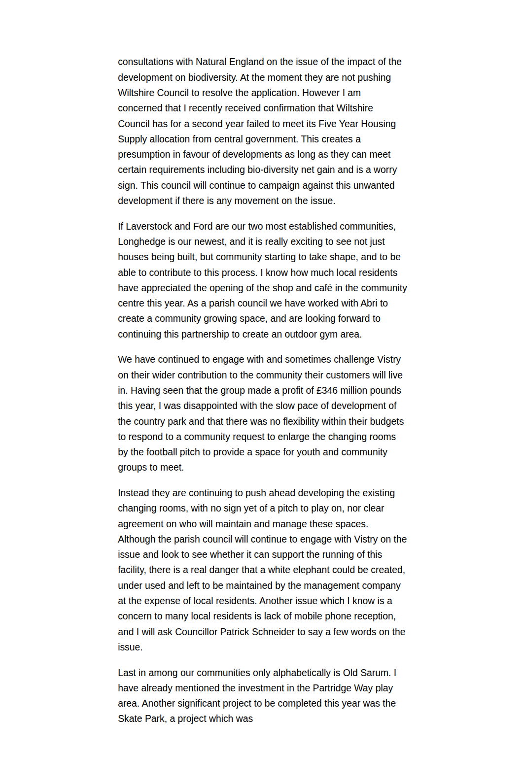consultations with Natural England on the issue of the impact of the development on biodiversity. At the moment they are not pushing Wiltshire Council to resolve the application. However I am concerned that I recently received confirmation that Wiltshire Council has for a second year failed to meet its Five Year Housing Supply allocation from central government. This creates a presumption in favour of developments as long as they can meet certain requirements including bio-diversity net gain and is a worry sign. This council will continue to campaign against this unwanted development if there is any movement on the issue.
If Laverstock and Ford are our two most established communities, Longhedge is our newest, and it is really exciting to see not just houses being built, but community starting to take shape, and to be able to contribute to this process. I know how much local residents have appreciated the opening of the shop and café in the community centre this year. As a parish council we have worked with Abri to create a community growing space, and are looking forward to continuing this partnership to create an outdoor gym area.
We have continued to engage with and sometimes challenge Vistry on their wider contribution to the community their customers will live in. Having seen that the group made a profit of £346 million pounds this year, I was disappointed with the slow pace of development of the country park and that there was no flexibility within their budgets to respond to a community request to enlarge the changing rooms by the football pitch to provide a space for youth and community groups to meet.
Instead they are continuing to push ahead developing the existing changing rooms, with no sign yet of a pitch to play on, nor clear agreement on who will maintain and manage these spaces. Although the parish council will continue to engage with Vistry on the issue and look to see whether it can support the running of this facility, there is a real danger that a white elephant could be created, under used and left to be maintained by the management company at the expense of local residents. Another issue which I know is a concern to many local residents is lack of mobile phone reception, and I will ask Councillor Patrick Schneider to say a few words on the issue.
Last in among our communities only alphabetically is Old Sarum. I have already mentioned the investment in the Partridge Way play area. Another significant project to be completed this year was the Skate Park, a project which was